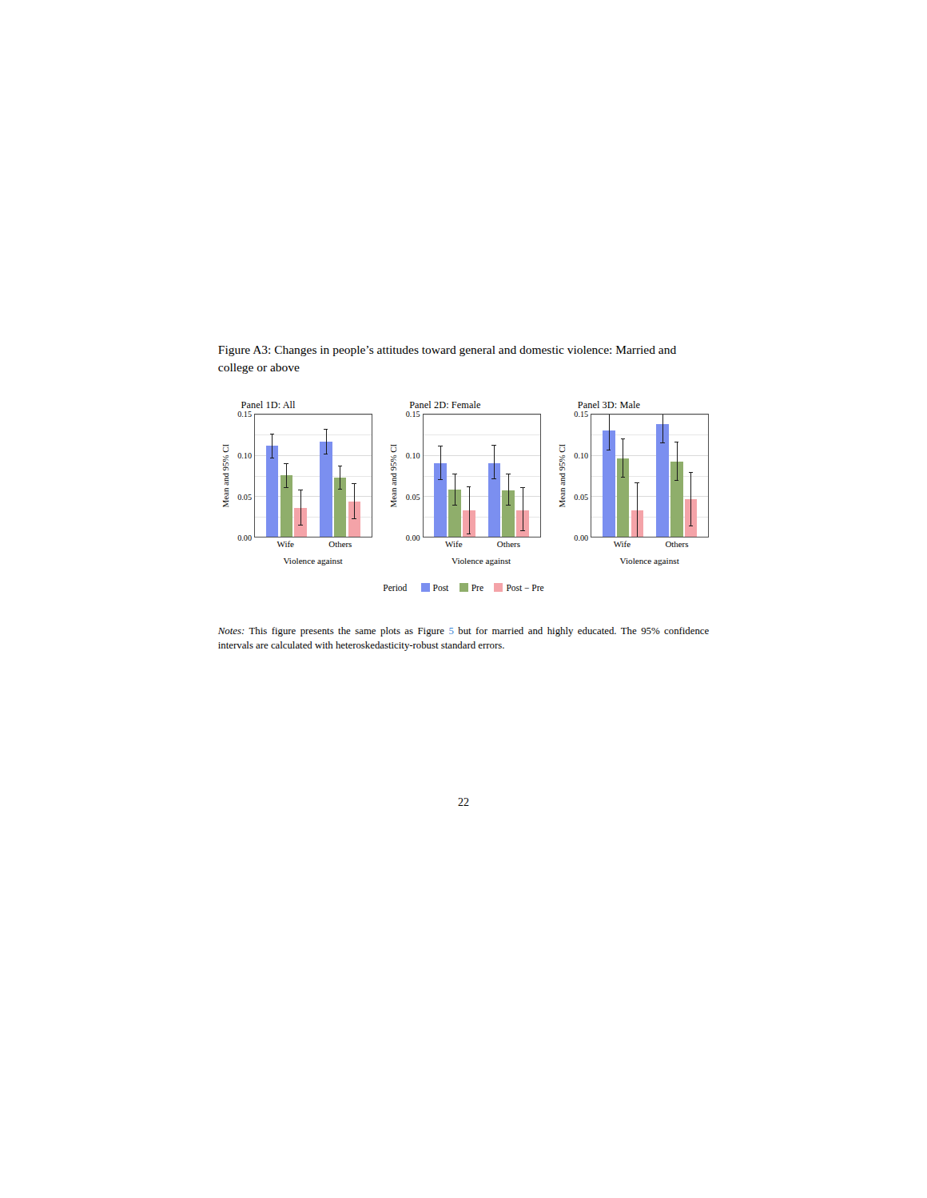Figure A3: Changes in people’s attitudes toward general and domestic violence: Married and college or above
Panel 1D: All
Mean and 95% CI
0.00 0.05 0.10 0.15
Wife Others
Violence against
Panel 2D: Female
Mean and 95% CI
0.00 0.05 0.10 0.15
Wife Others
Violence against
Panel 3D: Male
Mean and 95% CI
0.00 0.05 0.10 0.15
Wife Others
Violence against
Period Post Pre Post − Pre
Notes: This figure presents the same plots as Figure 5 but for married and highly educated. The 95% confidence intervals are calculated with heteroskedasticity-robust standard errors.
22